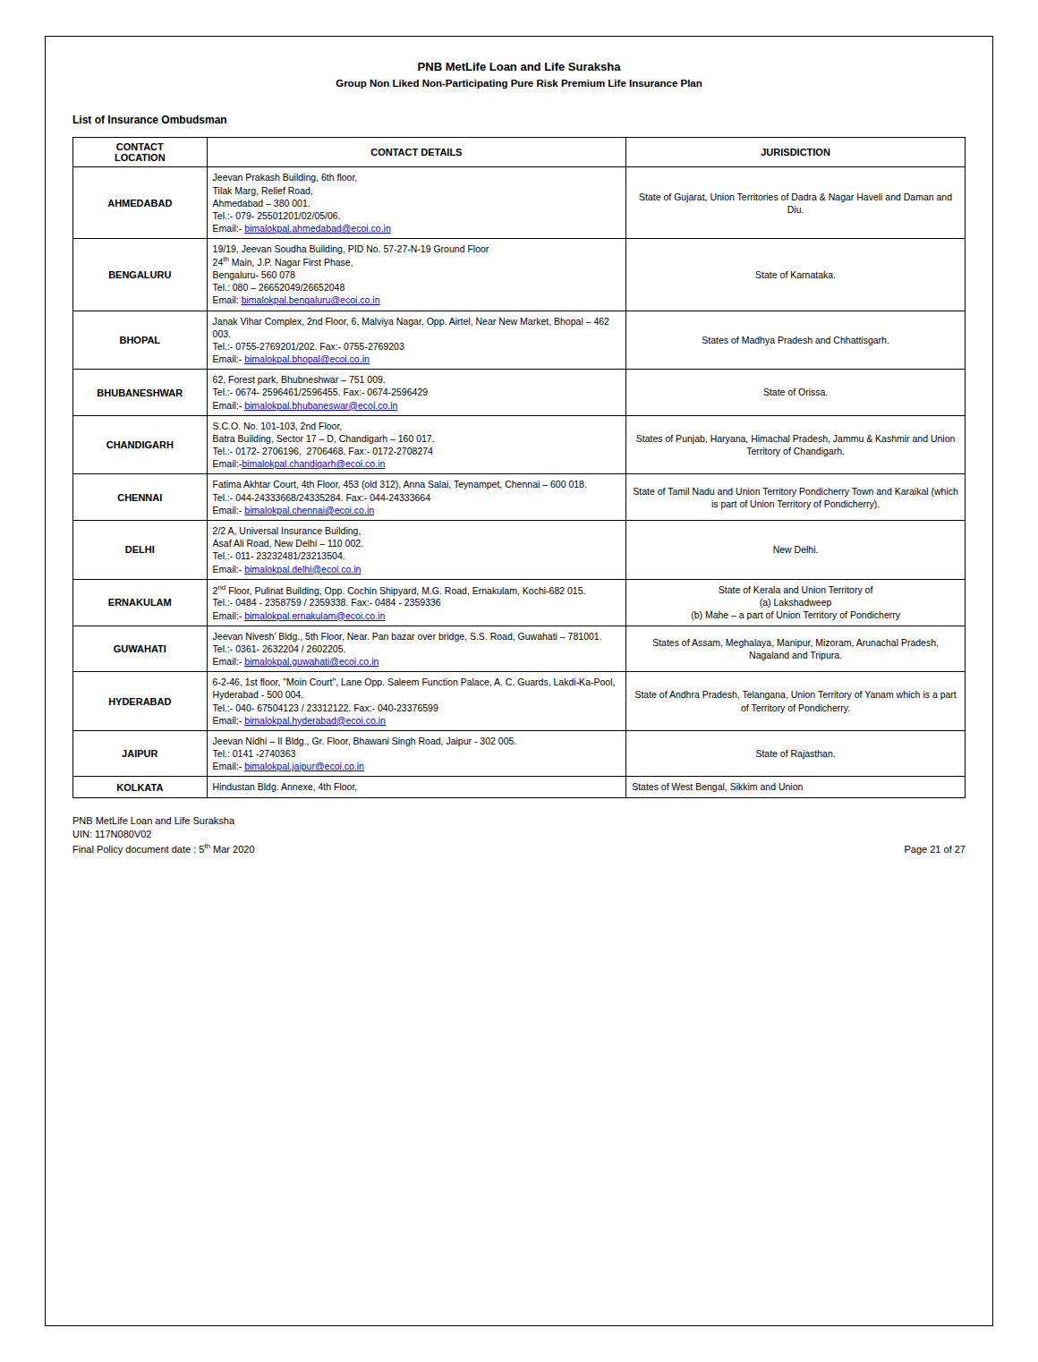PNB MetLife Loan and Life Suraksha
Group Non Liked Non-Participating Pure Risk Premium Life Insurance Plan
List of Insurance Ombudsman
| CONTACT LOCATION | CONTACT DETAILS | JURISDICTION |
| --- | --- | --- |
| AHMEDABAD | Jeevan Prakash Building, 6th floor, Tilak Marg, Relief Road, Ahmedabad – 380 001. Tel.:- 079- 25501201/02/05/06. Email:- bimalokpal.ahmedabad@ecoi.co.in | State of Gujarat, Union Territories of Dadra & Nagar Haveli and Daman and Diu. |
| BENGALURU | 19/19, Jeevan Soudha Building, PID No. 57-27-N-19 Ground Floor 24 th Main, J.P. Nagar First Phase, Bengaluru- 560 078 Tel.: 080 – 26652049/26652048 Email: bimalokpal.bengaluru@ecoi.co.in | State of Karnataka. |
| BHOPAL | Janak Vihar Complex, 2nd Floor, 6, Malviya Nagar, Opp. Airtel, Near New Market, Bhopal – 462 003. Tel.:- 0755-2769201/202. Fax:- 0755-2769203 Email:- bimalokpal.bhopal@ecoi.co.in | States of Madhya Pradesh and Chhattisgarh. |
| BHUBANESHWAR | 62, Forest park, Bhubneshwar – 751 009. Tel.:- 0674- 2596461/2596455. Fax:- 0674-2596429 Email:- bimalokpal.bhubaneswar@ecoi.co.in | State of Orissa. |
| CHANDIGARH | S.C.O. No. 101-103, 2nd Floor, Batra Building, Sector 17 – D, Chandigarh – 160 017. Tel.:- 0172- 2706196, 2706468. Fax:- 0172-2708274 Email:- bimalokpal.chandigarh@ecoi.co.in | States of Punjab, Haryana, Himachal Pradesh, Jammu & Kashmir and Union Territory of Chandigarh. |
| CHENNAI | Fatima Akhtar Court, 4th Floor, 453 (old 312), Anna Salai, Teynampet, Chennai – 600 018. Tel.:- 044-24333668/24335284. Fax:- 044-24333664 Email:- bimalokpal.chennai@ecoi.co.in | State of Tamil Nadu and Union Territory Pondicherry Town and Karaikal (which is part of Union Territory of Pondicherry). |
| DELHI | 2/2 A, Universal Insurance Building, Asaf Ali Road, New Delhi – 110 002. Tel.:- 011- 23232481/23213504. Email:- bimalokpal.delhi@ecoi.co.in | New Delhi. |
| ERNAKULAM | 2 nd Floor, Pulinat Building, Opp. Cochin Shipyard, M.G. Road, Ernakulam, Kochi-682 015. Tel.:- 0484 - 2358759 / 2359338. Fax:- 0484 - 2359336 Email:- bimalokpal.ernakulam@ecoi.co.in | State of Kerala and Union Territory of (a) Lakshadweep (b) Mahe – a part of Union Territory of Pondicherry |
| GUWAHATI | Jeevan Nivesh’ Bldg., 5th Floor, Near. Pan bazar over bridge, S.S. Road, Guwahati – 781001. Tel.:- 0361- 2632204 / 2602205. Email:- bimalokpal.guwahati@ecoi.co.in | States of Assam, Meghalaya, Manipur, Mizoram, Arunachal Pradesh, Nagaland and Tripura. |
| HYDERABAD | 6-2-46, 1st floor, "Moin Court", Lane Opp. Saleem Function Palace, A. C. Guards, Lakdi-Ka-Pool, Hyderabad - 500 004. Tel.:- 040- 67504123 / 23312122. Fax:- 040-23376599 Email:- bimalokpal.hyderabad@ecoi.co.in | State of Andhra Pradesh, Telangana, Union Territory of Yanam which is a part of Territory of Pondicherry. |
| JAIPUR | Jeevan Nidhi – II Bldg., Gr. Floor, Bhawani Singh Road, Jaipur - 302 005. Tel.: 0141 -2740363 Email:- bimalokpal.jaipur@ecoi.co.in | State of Rajasthan. |
| KOLKATA | Hindustan Bldg. Annexe, 4th Floor, | States of West Bengal, Sikkim and Union |
PNB MetLife Loan and Life Suraksha
UIN: 117N080V02
Final Policy document date : 5th Mar 2020
Page 21 of 27